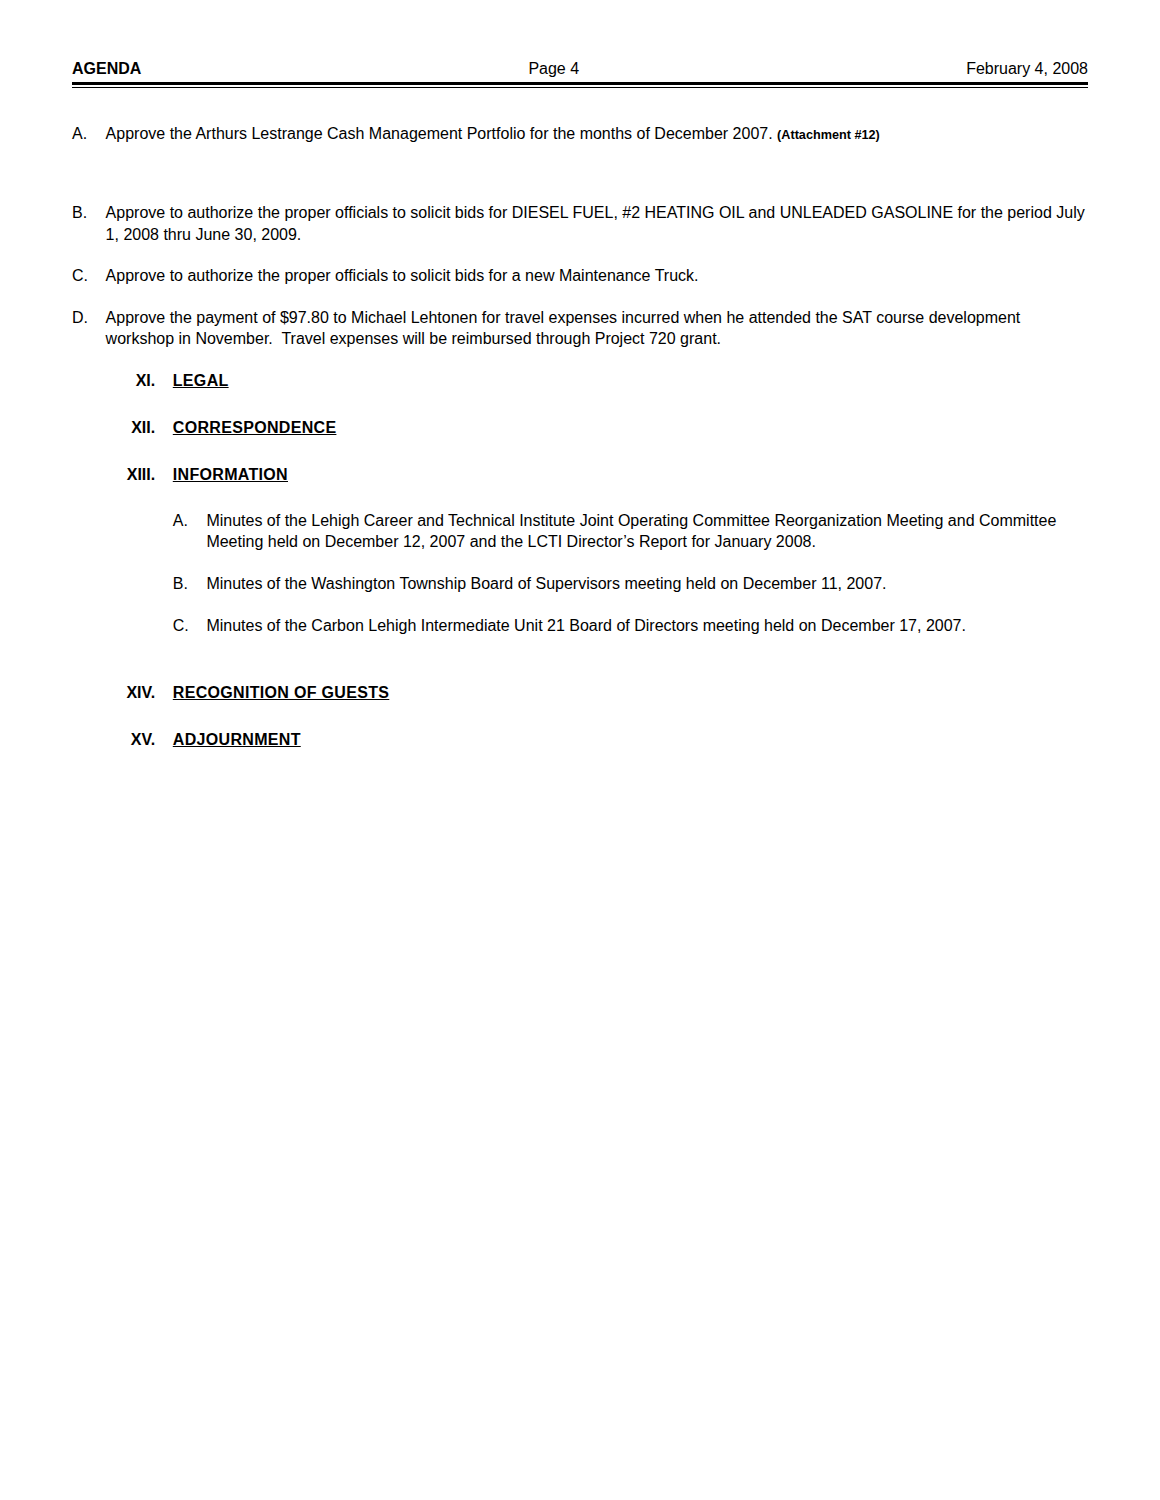AGENDA Page 4 February 4, 2008
A. Approve the Arthurs Lestrange Cash Management Portfolio for the months of December 2007. (Attachment #12)
B. Approve to authorize the proper officials to solicit bids for DIESEL FUEL, #2 HEATING OIL and UNLEADED GASOLINE for the period July 1, 2008 thru June 30, 2009.
C. Approve to authorize the proper officials to solicit bids for a new Maintenance Truck.
D. Approve the payment of $97.80 to Michael Lehtonen for travel expenses incurred when he attended the SAT course development workshop in November. Travel expenses will be reimbursed through Project 720 grant.
XI. LEGAL
XII. CORRESPONDENCE
XIII. INFORMATION
A. Minutes of the Lehigh Career and Technical Institute Joint Operating Committee Reorganization Meeting and Committee Meeting held on December 12, 2007 and the LCTI Director’s Report for January 2008.
B. Minutes of the Washington Township Board of Supervisors meeting held on December 11, 2007.
C. Minutes of the Carbon Lehigh Intermediate Unit 21 Board of Directors meeting held on December 17, 2007.
XIV. RECOGNITION OF GUESTS
XV. ADJOURNMENT